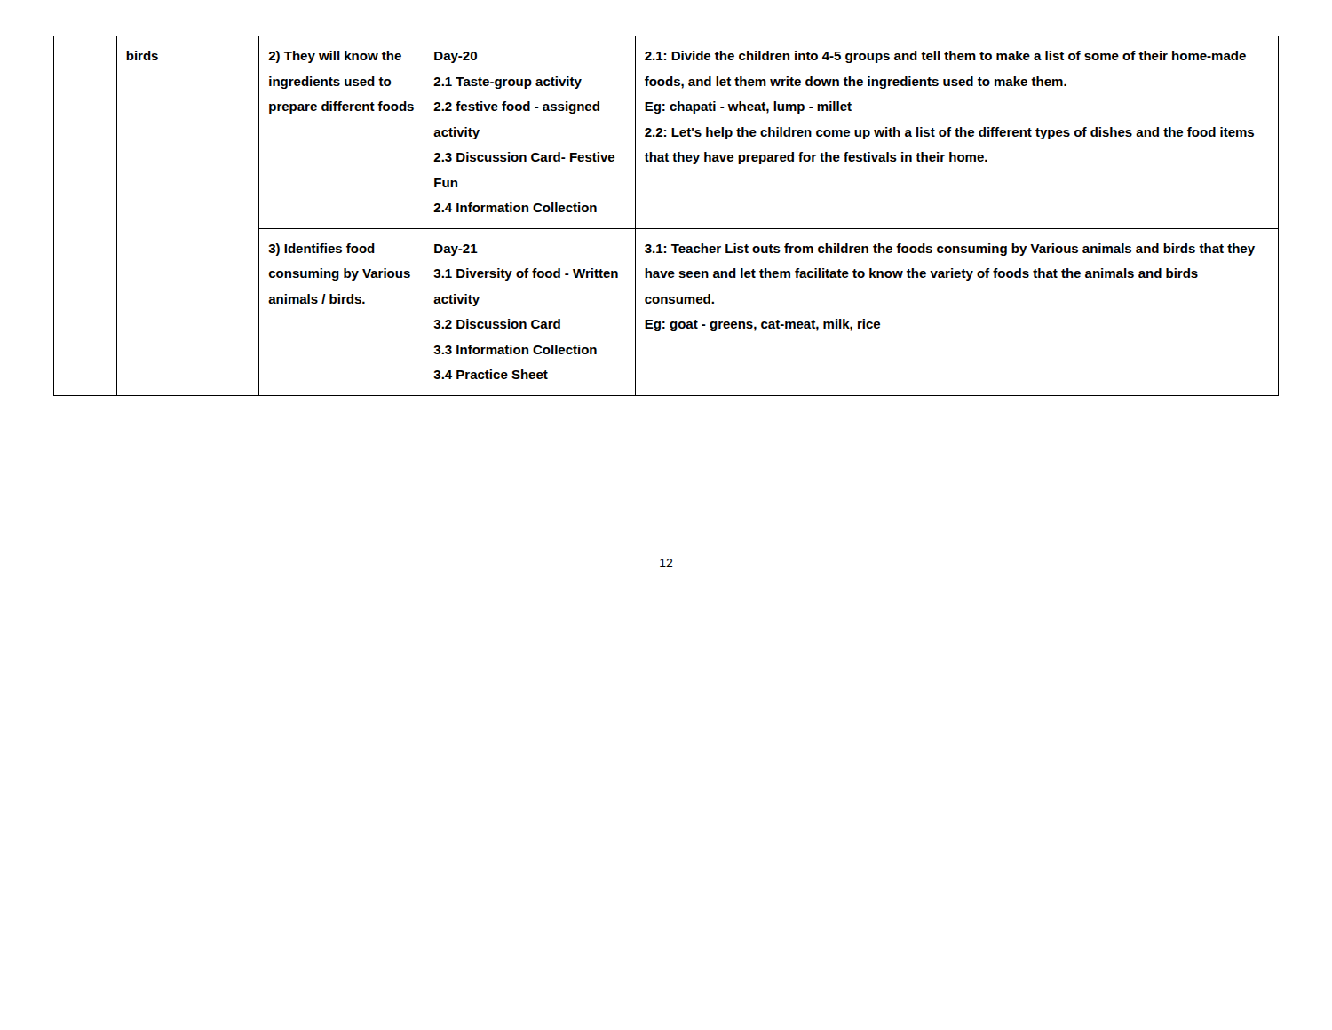| | birds | 2) They will know the ingredients used to prepare different foods | Day-20 2.1 Taste-group activity 2.2 festive food - assigned activity 2.3 Discussion Card- Festive Fun 2.4 Information Collection | 2.1: Divide the children into 4-5 groups and tell them to make a list of some of their home-made foods, and let them write down the ingredients used to make them. Eg: chapati - wheat, lump - millet 2.2: Let's help the children come up with a list of the different types of dishes and the food items that they have prepared for the festivals in their home. |
| 3) Identifies food consuming by Various animals / birds. | Day-21 3.1 Diversity of food - Written activity 3.2 Discussion Card 3.3 Information Collection 3.4 Practice Sheet | 3.1: Teacher List outs from children the foods consuming by Various animals and birds that they have seen and let them facilitate to know the variety of foods that the animals and birds consumed. Eg: goat - greens, cat-meat, milk, rice |
12